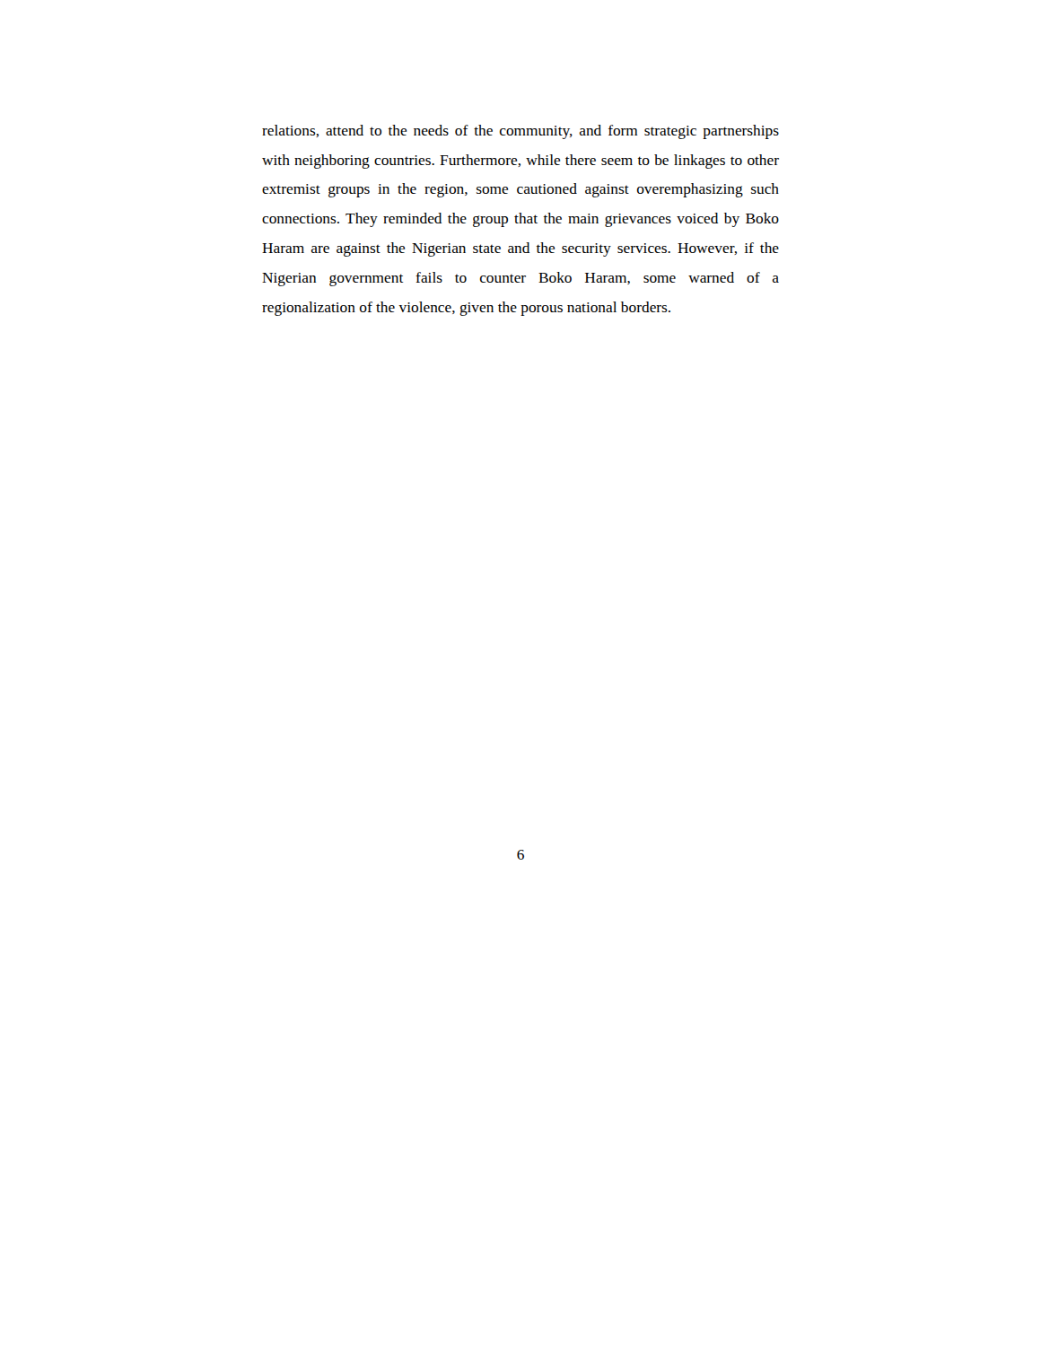relations, attend to the needs of the community, and form strategic partnerships with neighboring countries. Furthermore, while there seem to be linkages to other extremist groups in the region, some cautioned against overemphasizing such connections. They reminded the group that the main grievances voiced by Boko Haram are against the Nigerian state and the security services. However, if the Nigerian government fails to counter Boko Haram, some warned of a regionalization of the violence, given the porous national borders.
6